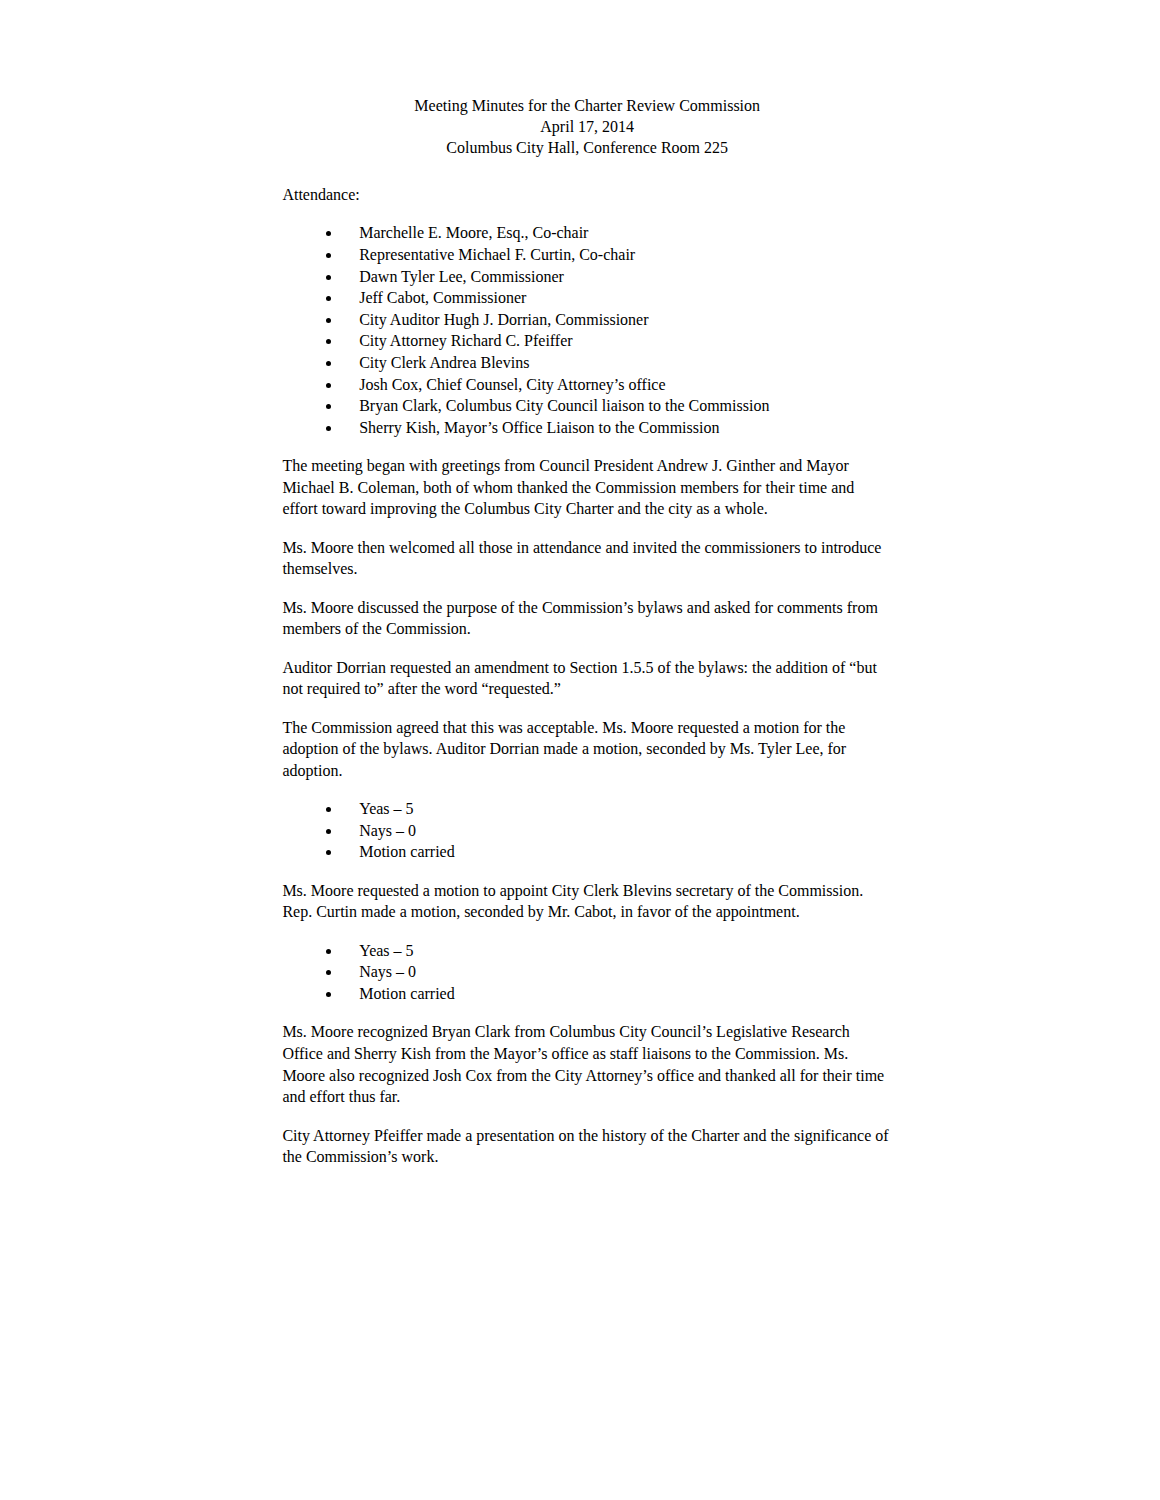Meeting Minutes for the Charter Review Commission
April 17, 2014
Columbus City Hall, Conference Room 225
Attendance:
Marchelle E. Moore, Esq., Co-chair
Representative Michael F. Curtin, Co-chair
Dawn Tyler Lee, Commissioner
Jeff Cabot, Commissioner
City Auditor Hugh J. Dorrian, Commissioner
City Attorney Richard C. Pfeiffer
City Clerk Andrea Blevins
Josh Cox, Chief Counsel, City Attorney’s office
Bryan Clark, Columbus City Council liaison to the Commission
Sherry Kish, Mayor’s Office Liaison to the Commission
The meeting began with greetings from Council President Andrew J. Ginther and Mayor Michael B. Coleman, both of whom thanked the Commission members for their time and effort toward improving the Columbus City Charter and the city as a whole.
Ms. Moore then welcomed all those in attendance and invited the commissioners to introduce themselves.
Ms. Moore discussed the purpose of the Commission’s bylaws and asked for comments from members of the Commission.
Auditor Dorrian requested an amendment to Section 1.5.5 of the bylaws: the addition of “but not required to” after the word “requested.”
The Commission agreed that this was acceptable. Ms. Moore requested a motion for the adoption of the bylaws. Auditor Dorrian made a motion, seconded by Ms. Tyler Lee, for adoption.
Yeas – 5
Nays – 0
Motion carried
Ms. Moore requested a motion to appoint City Clerk Blevins secretary of the Commission. Rep. Curtin made a motion, seconded by Mr. Cabot, in favor of the appointment.
Yeas – 5
Nays – 0
Motion carried
Ms. Moore recognized Bryan Clark from Columbus City Council’s Legislative Research Office and Sherry Kish from the Mayor’s office as staff liaisons to the Commission. Ms. Moore also recognized Josh Cox from the City Attorney’s office and thanked all for their time and effort thus far.
City Attorney Pfeiffer made a presentation on the history of the Charter and the significance of the Commission’s work.